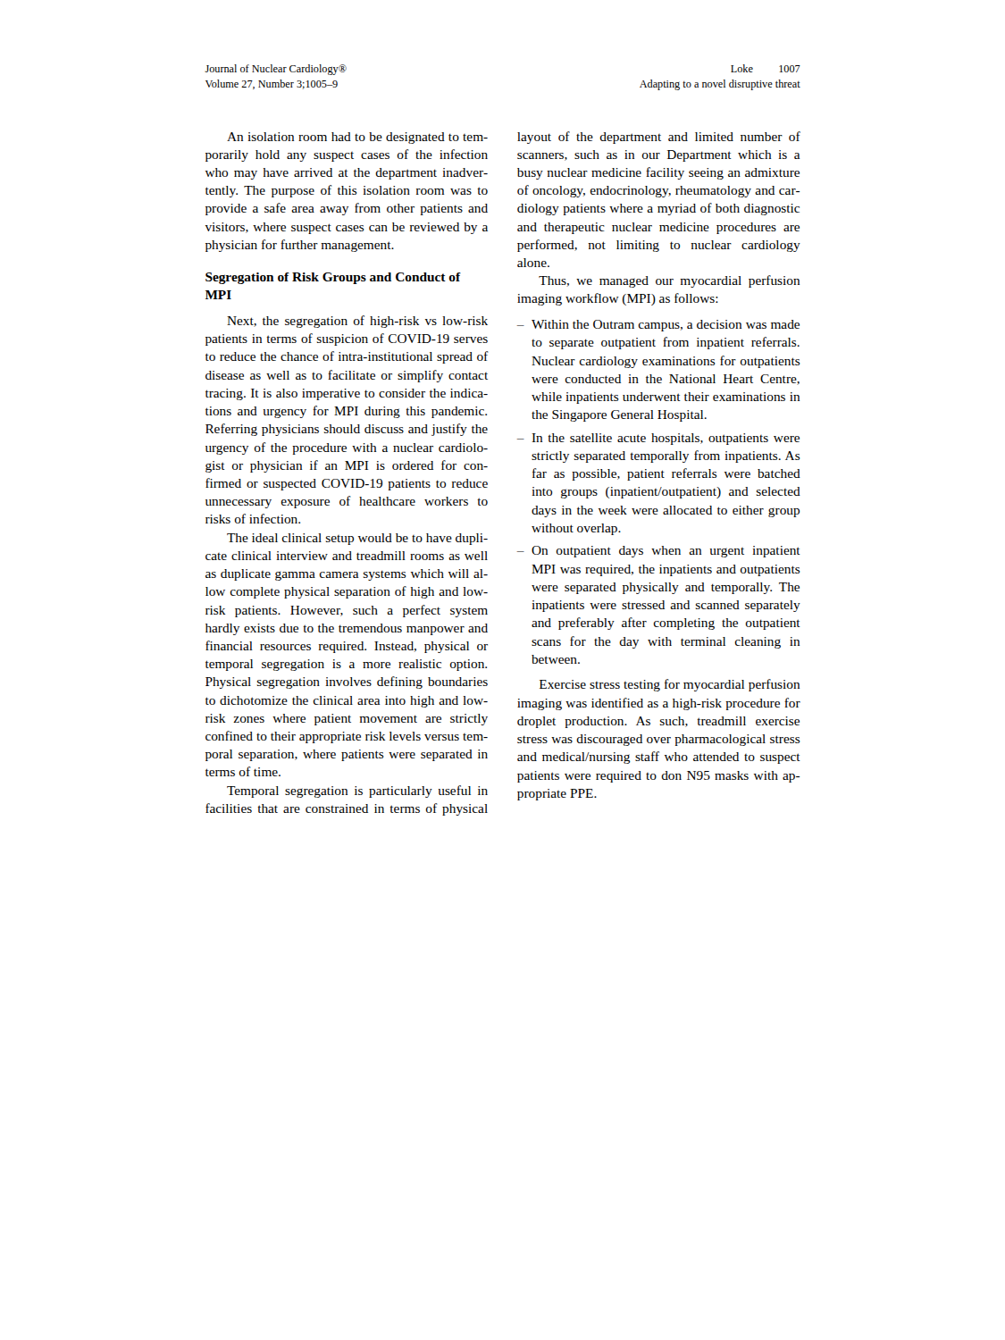Journal of Nuclear Cardiology®
Loke 1007
Volume 27, Number 3;1005–9
Adapting to a novel disruptive threat
An isolation room had to be designated to temporarily hold any suspect cases of the infection who may have arrived at the department inadvertently. The purpose of this isolation room was to provide a safe area away from other patients and visitors, where suspect cases can be reviewed by a physician for further management.
Segregation of Risk Groups and Conduct of MPI
Next, the segregation of high-risk vs low-risk patients in terms of suspicion of COVID-19 serves to reduce the chance of intra-institutional spread of disease as well as to facilitate or simplify contact tracing. It is also imperative to consider the indications and urgency for MPI during this pandemic. Referring physicians should discuss and justify the urgency of the procedure with a nuclear cardiologist or physician if an MPI is ordered for confirmed or suspected COVID-19 patients to reduce unnecessary exposure of healthcare workers to risks of infection.
The ideal clinical setup would be to have duplicate clinical interview and treadmill rooms as well as duplicate gamma camera systems which will allow complete physical separation of high and low-risk patients. However, such a perfect system hardly exists due to the tremendous manpower and financial resources required. Instead, physical or temporal segregation is a more realistic option. Physical segregation involves defining boundaries to dichotomize the clinical area into high and low-risk zones where patient movement are strictly confined to their appropriate risk levels versus temporal separation, where patients were separated in terms of time.
Temporal segregation is particularly useful in facilities that are constrained in terms of physical layout of the department and limited number of scanners, such as in our Department which is a busy nuclear medicine facility seeing an admixture of oncology, endocrinology, rheumatology and cardiology patients where a myriad of both diagnostic and therapeutic nuclear medicine procedures are performed, not limiting to nuclear cardiology alone.
Thus, we managed our myocardial perfusion imaging workflow (MPI) as follows:
Within the Outram campus, a decision was made to separate outpatient from inpatient referrals. Nuclear cardiology examinations for outpatients were conducted in the National Heart Centre, while inpatients underwent their examinations in the Singapore General Hospital.
In the satellite acute hospitals, outpatients were strictly separated temporally from inpatients. As far as possible, patient referrals were batched into groups (inpatient/outpatient) and selected days in the week were allocated to either group without overlap.
On outpatient days when an urgent inpatient MPI was required, the inpatients and outpatients were separated physically and temporally. The inpatients were stressed and scanned separately and preferably after completing the outpatient scans for the day with terminal cleaning in between.
Exercise stress testing for myocardial perfusion imaging was identified as a high-risk procedure for droplet production. As such, treadmill exercise stress was discouraged over pharmacological stress and medical/nursing staff who attended to suspect patients were required to don N95 masks with appropriate PPE.